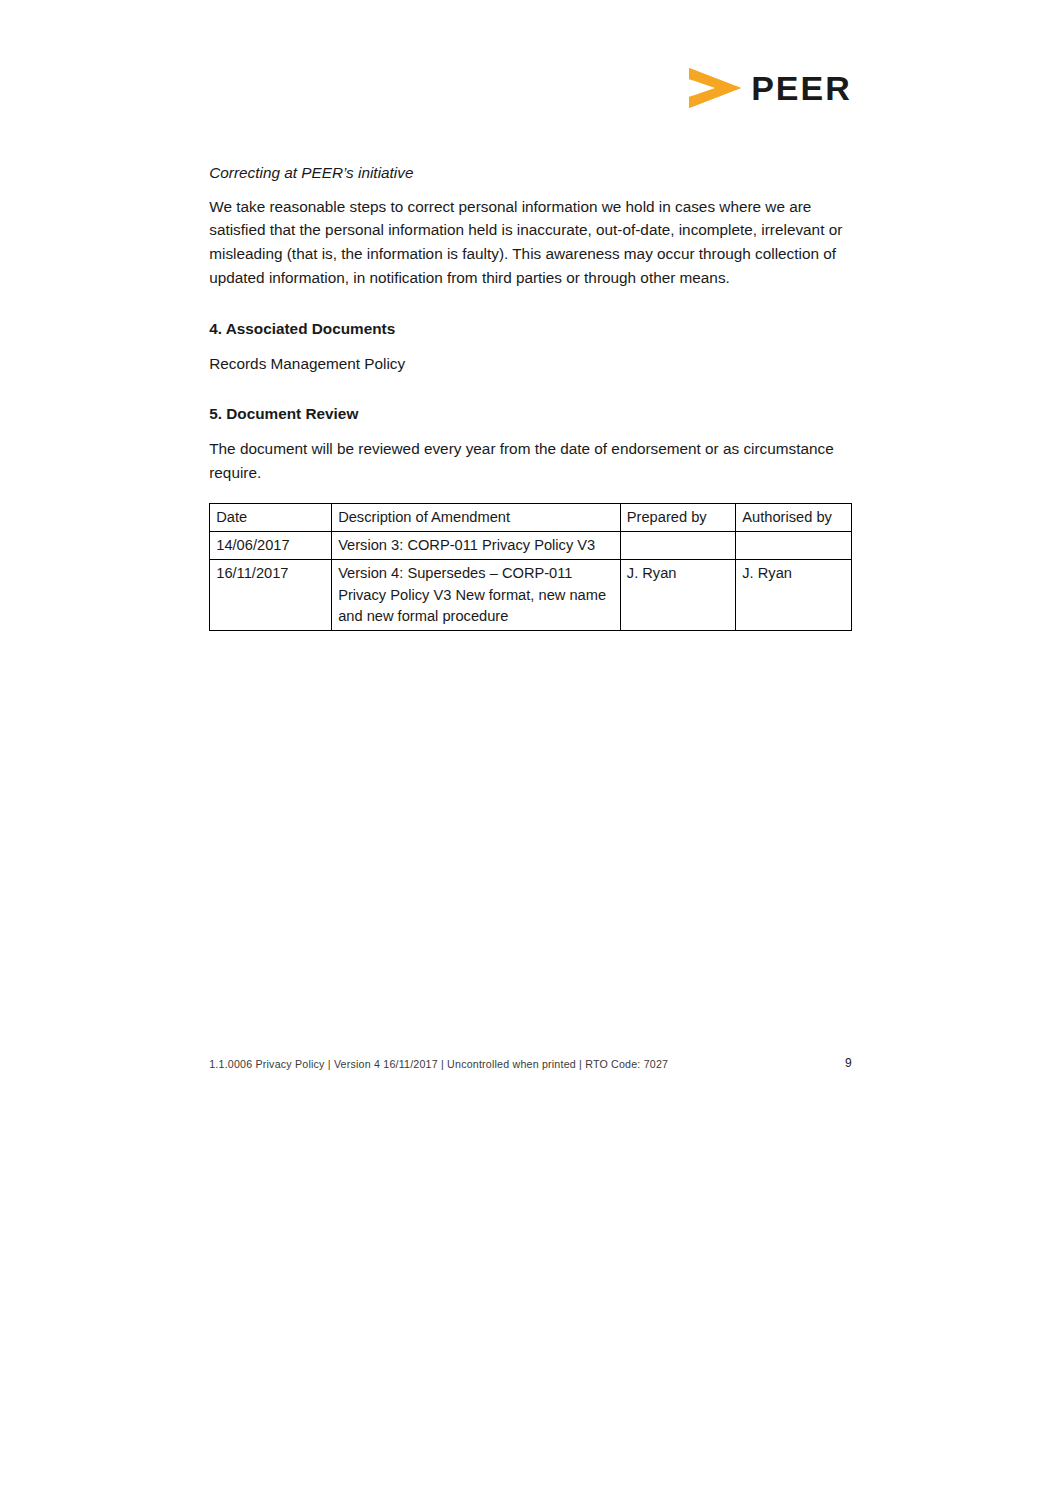PEER
Correcting at PEER’s initiative
We take reasonable steps to correct personal information we hold in cases where we are satisfied that the personal information held is inaccurate, out-of-date, incomplete, irrelevant or misleading (that is, the information is faulty). This awareness may occur through collection of updated information, in notification from third parties or through other means.
4. Associated Documents
Records Management Policy
5. Document Review
The document will be reviewed every year from the date of endorsement or as circumstance require.
| Date | Description of Amendment | Prepared by | Authorised by |
| 14/06/2017 | Version 3: CORP-011 Privacy Policy V3 | | |
| 16/11/2017 | Version 4: Supersedes – CORP-011 Privacy Policy V3 New format, new name and new formal procedure | J. Ryan | J. Ryan |
1.1.0006 Privacy Policy | Version 4 16/11/2017 | Uncontrolled when printed | RTO Code: 7027
9